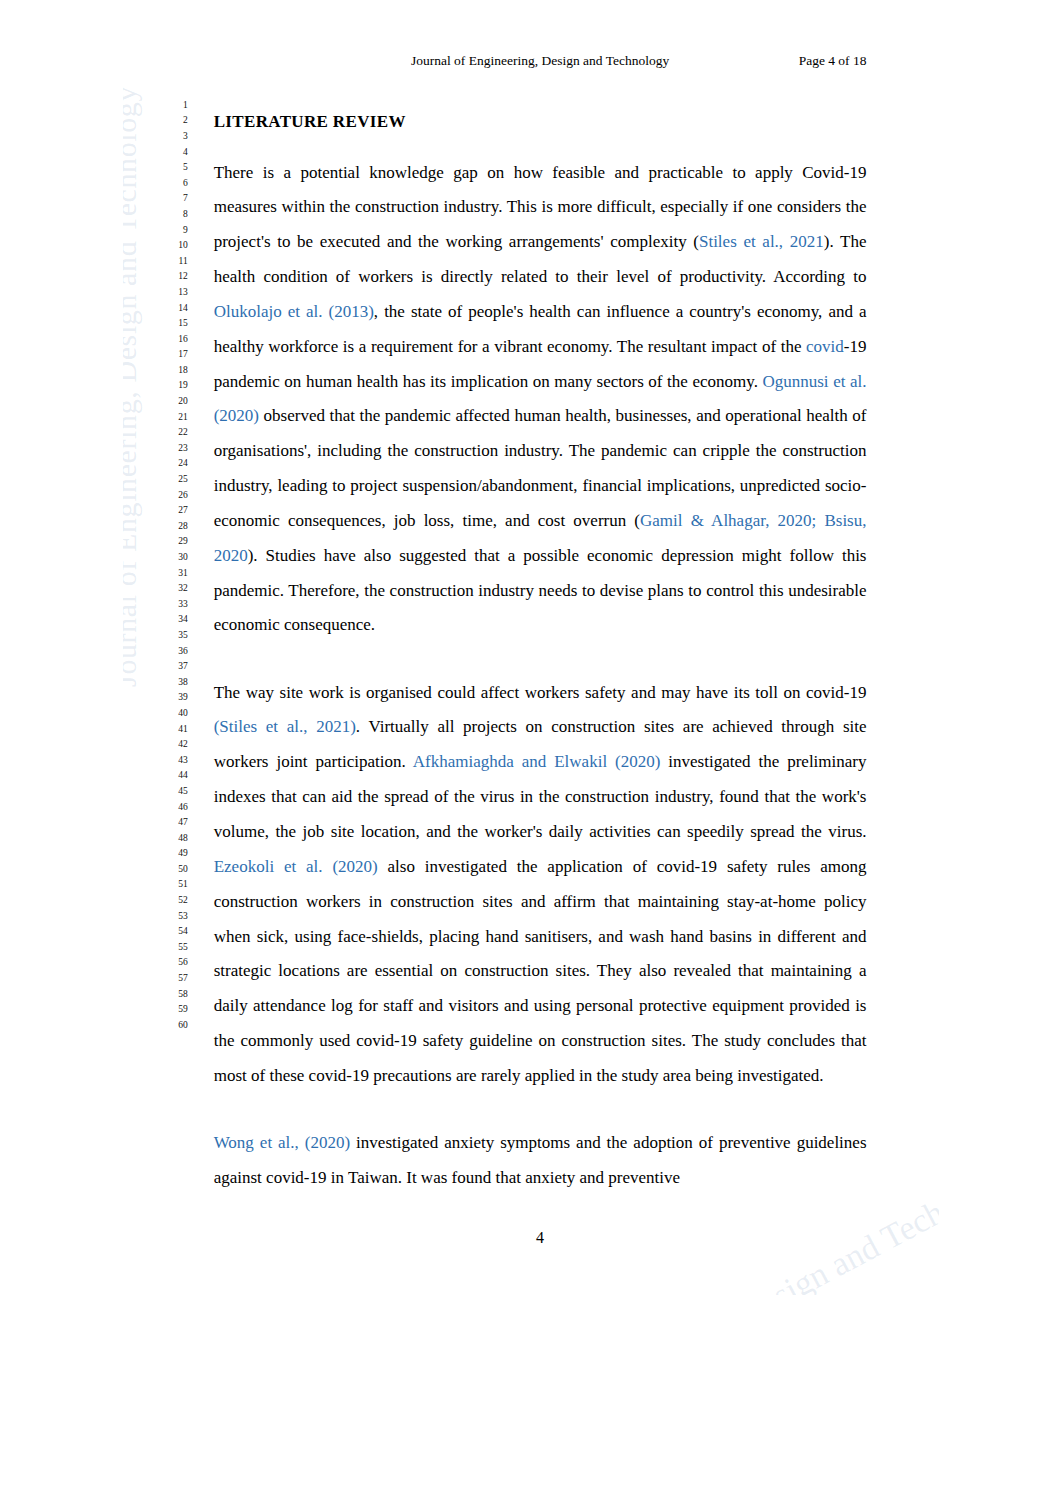Journal of Engineering, Design and Technology Page 4 of 18
12345678910 11121314151617181920 21222324252627282930 31323334353637383940 41424344454647484950 51525354555657585960
Journal of Engineering, Design and Technology
Design and Technology
LITERATURE REVIEW
There is a potential knowledge gap on how feasible and practicable to apply Covid-19 measures within the construction industry. This is more difficult, especially if one considers the project's to be executed and the working arrangements' complexity (Stiles et al., 2021). The health condition of workers is directly related to their level of productivity. According to Olukolajo et al. (2013), the state of people's health can influence a country's economy, and a healthy workforce is a requirement for a vibrant economy. The resultant impact of the covid-19 pandemic on human health has its implication on many sectors of the economy. Ogunnusi et al. (2020) observed that the pandemic affected human health, businesses, and operational health of organisations', including the construction industry. The pandemic can cripple the construction industry, leading to project suspension/abandonment, financial implications, unpredicted socio-economic consequences, job loss, time, and cost overrun (Gamil & Alhagar, 2020; Bsisu, 2020). Studies have also suggested that a possible economic depression might follow this pandemic. Therefore, the construction industry needs to devise plans to control this undesirable economic consequence.
The way site work is organised could affect workers safety and may have its toll on covid-19 (Stiles et al., 2021). Virtually all projects on construction sites are achieved through site workers joint participation. Afkhamiaghda and Elwakil (2020) investigated the preliminary indexes that can aid the spread of the virus in the construction industry, found that the work's volume, the job site location, and the worker's daily activities can speedily spread the virus. Ezeokoli et al. (2020) also investigated the application of covid-19 safety rules among construction workers in construction sites and affirm that maintaining stay-at-home policy when sick, using face-shields, placing hand sanitisers, and wash hand basins in different and strategic locations are essential on construction sites. They also revealed that maintaining a daily attendance log for staff and visitors and using personal protective equipment provided is the commonly used covid-19 safety guideline on construction sites. The study concludes that most of these covid-19 precautions are rarely applied in the study area being investigated.
Wong et al., (2020) investigated anxiety symptoms and the adoption of preventive guidelines against covid-19 in Taiwan. It was found that anxiety and preventive
4